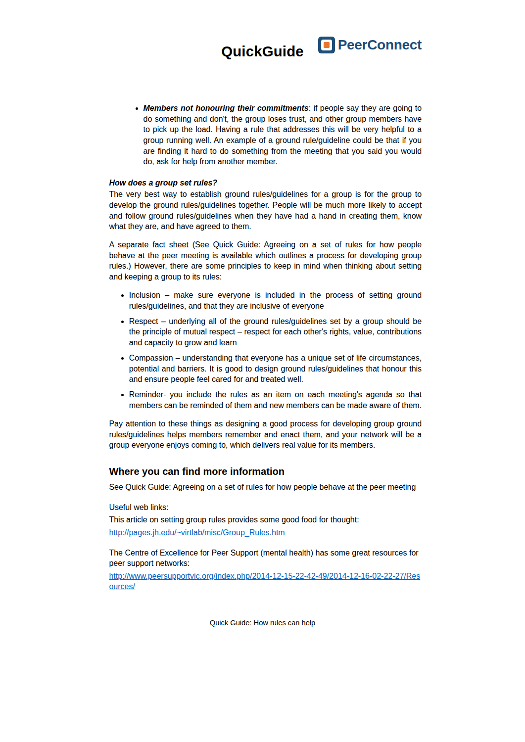Peer Connect
QuickGuide
Members not honouring their commitments: if people say they are going to do something and don't, the group loses trust, and other group members have to pick up the load. Having a rule that addresses this will be very helpful to a group running well. An example of a ground rule/guideline could be that if you are finding it hard to do something from the meeting that you said you would do, ask for help from another member.
How does a group set rules?
The very best way to establish ground rules/guidelines for a group is for the group to develop the ground rules/guidelines together. People will be much more likely to accept and follow ground rules/guidelines when they have had a hand in creating them, know what they are, and have agreed to them.
A separate fact sheet (See Quick Guide: Agreeing on a set of rules for how people behave at the peer meeting is available which outlines a process for developing group rules.) However, there are some principles to keep in mind when thinking about setting and keeping a group to its rules:
Inclusion – make sure everyone is included in the process of setting ground rules/guidelines, and that they are inclusive of everyone
Respect – underlying all of the ground rules/guidelines set by a group should be the principle of mutual respect – respect for each other's rights, value, contributions and capacity to grow and learn
Compassion – understanding that everyone has a unique set of life circumstances, potential and barriers. It is good to design ground rules/guidelines that honour this and ensure people feel cared for and treated well.
Reminder- you include the rules as an item on each meeting's agenda so that members can be reminded of them and new members can be made aware of them.
Pay attention to these things as designing a good process for developing group ground rules/guidelines helps members remember and enact them, and your network will be a group everyone enjoys coming to, which delivers real value for its members.
Where you can find more information
See Quick Guide: Agreeing on a set of rules for how people behave at the peer meeting
Useful web links:
This article on setting group rules provides some good food for thought:
http://pages.jh.edu/~virtlab/misc/Group_Rules.htm
The Centre of Excellence for Peer Support (mental health) has some great resources for peer support networks:
http://www.peersupportvic.org/index.php/2014-12-15-22-42-49/2014-12-16-02-22-27/Resources/
Quick Guide: How rules can help